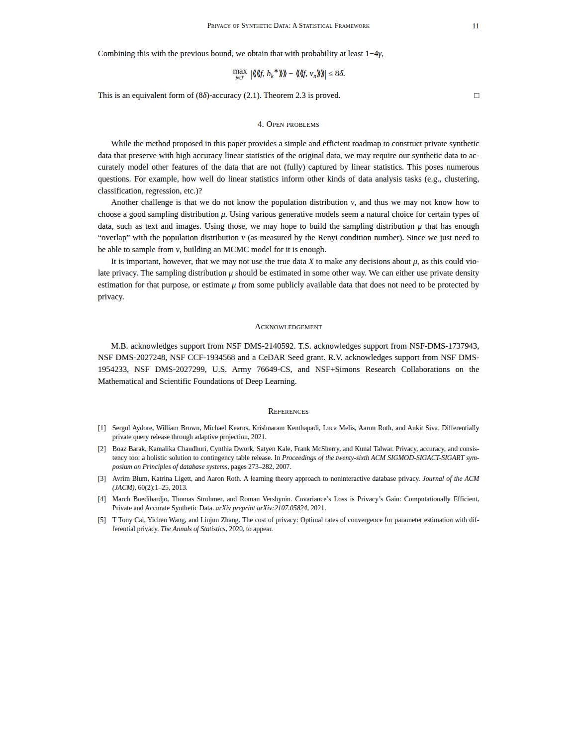Privacy of Synthetic Data: A Statistical Framework 11
Combining this with the previous bound, we obtain that with probability at least 1−4γ,
max f∊ℱ |⟪⟪f, hk∗⟫⟫ − ⟪⟪f, νn⟫⟫| ≤ 8δ.
This is an equivalent form of (8δ)-accuracy (2.1). Theorem 2.3 is proved.□
4. Open problems
While the method proposed in this paper provides a simple and efficient roadmap to construct private synthetic data that preserve with high accuracy linear statistics of the original data, we may require our synthetic data to accurately model other features of the data that are not (fully) captured by linear statistics. This poses numerous questions. For example, how well do linear statistics inform other kinds of data analysis tasks (e.g., clustering, classification, regression, etc.)?
Another challenge is that we do not know the population distribution ν, and thus we may not know how to choose a good sampling distribution μ. Using various generative models seem a natural choice for certain types of data, such as text and images. Using those, we may hope to build the sampling distribution μ that has enough “overlap” with the population distribution ν (as measured by the Renyi condition number). Since we just need to be able to sample from ν, building an MCMC model for it is enough.
It is important, however, that we may not use the true data X to make any decisions about μ, as this could violate privacy. The sampling distribution μ should be estimated in some other way. We can either use private density estimation for that purpose, or estimate μ from some publicly available data that does not need to be protected by privacy.
Acknowledgement
M.B. acknowledges support from NSF DMS-2140592. T.S. acknowledges support from NSF-DMS-1737943, NSF DMS-2027248, NSF CCF-1934568 and a CeDAR Seed grant. R.V. acknowledges support from NSF DMS-1954233, NSF DMS-2027299, U.S. Army 76649-CS, and NSF+Simons Research Collaborations on the Mathematical and Scientific Foundations of Deep Learning.
References
[1] Sergul Aydore, William Brown, Michael Kearns, Krishnaram Kenthapadi, Luca Melis, Aaron Roth, and Ankit Siva. Differentially private query release through adaptive projection, 2021.
[2] Boaz Barak, Kamalika Chaudhuri, Cynthia Dwork, Satyen Kale, Frank McSherry, and Kunal Talwar. Privacy, accuracy, and consistency too: a holistic solution to contingency table release. In Proceedings of the twenty-sixth ACM SIGMOD-SIGACT-SIGART symposium on Principles of database systems, pages 273–282, 2007.
[3] Avrim Blum, Katrina Ligett, and Aaron Roth. A learning theory approach to noninteractive database privacy. Journal of the ACM (JACM), 60(2):1–25, 2013.
[4] March Boedihardjo, Thomas Strohmer, and Roman Vershynin. Covariance’s Loss is Privacy’s Gain: Computationally Efficient, Private and Accurate Synthetic Data. arXiv preprint arXiv:2107.05824, 2021.
[5] T Tony Cai, Yichen Wang, and Linjun Zhang. The cost of privacy: Optimal rates of convergence for parameter estimation with differential privacy. The Annals of Statistics, 2020, to appear.